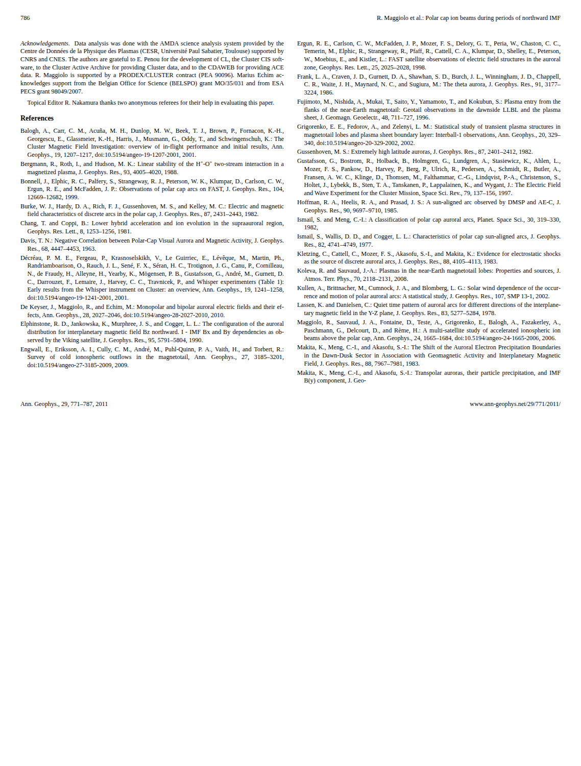786 R. Maggiolo et al.: Polar cap ion beams during periods of northward IMF
Acknowledgements. Data analysis was done with the AMDA science analysis system provided by the Centre de Données de la Physique des Plasmas (CESR, Université Paul Sabatier, Toulouse) supported by CNRS and CNES. The authors are grateful to E. Penou for the development of CL, the Cluster CIS software, to the Cluster Active Archive for providing Cluster data, and to the CDAWEB for providing ACE data. R. Maggiolo is supported by a PRODEX/CLUSTER contract (PEA 90096). Marius Echim acknowledges support from the Belgian Office for Science (BELSPO) grant MO/35/031 and from ESA PECS grant 98049/2007.
Topical Editor R. Nakamura thanks two anonymous referees for their help in evaluating this paper.
References
Balogh, A., Carr, C. M., Acuña, M. H., Dunlop, M. W., Beek, T. J., Brown, P., Fornacon, K.-H., Georgescu, E., Glassmeier, K.-H., Harris, J., Musmann, G., Oddy, T., and Schwingenschuh, K.: The Cluster Magnetic Field Investigation: overview of in-flight performance and initial results, Ann. Geophys., 19, 1207–1217, doi:10.5194/angeo-19-1207-2001, 2001.
Bergmann, R., Roth, I., and Hudson, M. K.: Linear stability of the H+-O+ two-stream interaction in a magnetized plasma, J. Geophys. Res., 93, 4005–4020, 1988.
Bonnell, J., Elphic, R. C., Palfery, S., Strangeway, R. J., Peterson, W. K., Klumpar, D., Carlson, C. W., Ergun, R. E., and McFadden, J. P.: Observations of polar cap arcs on FAST, J. Geophys. Res., 104, 12669–12682, 1999.
Burke, W. J., Hardy, D. A., Rich, F. J., Gussenhoven, M. S., and Kelley, M. C.: Electric and magnetic field characteristics of discrete arcs in the polar cap, J. Geophys. Res., 87, 2431–2443, 1982.
Chang, T. and Coppi, B.: Lower hybrid acceleration and ion evolution in the supraauroral region, Geophys. Res. Lett., 8, 1253–1256, 1981.
Davis, T. N.: Negative Correlation between Polar-Cap Visual Aurora and Magnetic Activity, J. Geophys. Res., 68, 4447–4453, 1963.
Décréau, P. M. E., Fergeau, P., Krasnoselskikh, V., Le Guirriec, E., Lévêque, M., Martin, Ph., Randriamboarison, O., Rauch, J. L., Sené, F. X., Séran, H. C., Trotignon, J. G., Canu, P., Cornilleau, N., de Fraudy, H., Alleyne, H., Yearby, K., Mögensen, P. B., Gustafsson, G., André, M., Gurnett, D. C., Darrouzet, F., Lemaire, J., Harvey, C. C., Travnicek, P., and Whisper experimenters (Table 1): Early results from the Whisper instrument on Cluster: an overview, Ann. Geophys., 19, 1241–1258, doi:10.5194/angeo-19-1241-2001, 2001.
De Keyser, J., Maggiolo, R., and Echim, M.: Monopolar and bipolar auroral electric fields and their effects, Ann. Geophys., 28, 2027–2046, doi:10.5194/angeo-28-2027-2010, 2010.
Elphinstone, R. D., Jankowska, K., Murphree, J. S., and Cogger, L. L.: The configuration of the auroral distribution for interplanetary magnetic field Bz northward. I - IMF Bx and By dependencies as observed by the Viking satellite, J. Geophys. Res., 95, 5791–5804, 1990.
Engwall, E., Eriksson, A. I., Cully, C. M., André, M., Puhl-Quinn, P. A., Vaith, H., and Torbert, R.: Survey of cold ionospheric outflows in the magnetotail, Ann. Geophys., 27, 3185–3201, doi:10.5194/angeo-27-3185-2009, 2009.
Ergun, R. E., Carlson, C. W., McFadden, J. P., Mozer, F. S., Delory, G. T., Peria, W., Chaston, C. C., Temerin, M., Elphic, R., Strangeway, R., Pfaff, R., Cattell, C. A., Klumpar, D., Shelley, E., Peterson, W., Moebius, E., and Kistler, L.: FAST satellite observations of electric field structures in the auroral zone, Geophys. Res. Lett., 25, 2025–2028, 1998.
Frank, L. A., Craven, J. D., Gurnett, D. A., Shawhan, S. D., Burch, J. L., Winningham, J. D., Chappell, C. R., Waite, J. H., Maynard, N. C., and Sugiura, M.: The theta aurora, J. Geophys. Res., 91, 3177–3224, 1986.
Fujimoto, M., Nishida, A., Mukai, T., Saito, Y., Yamamoto, T., and Kokubun, S.: Plasma entry from the flanks of the near-Earth magnetotail: Geotail observations in the dawnside LLBL and the plasma sheet, J. Geomagn. Geoelectr., 48, 711–727, 1996.
Grigorenko, E. E., Fedorov, A., and Zelenyi, L. M.: Statistical study of transient plasma structures in magnetotail lobes and plasma sheet boundary layer: Interball-1 observations, Ann. Geophys., 20, 329–340, doi:10.5194/angeo-20-329-2002, 2002.
Gussenhoven, M. S.: Extremely high latitude auroras, J. Geophys. Res., 87, 2401–2412, 1982.
Gustafsson, G., Bostrom, R., Holback, B., Holmgren, G., Lundgren, A., Stasiewicz, K., Ahlen, L., Mozer, F. S., Pankow, D., Harvey, P., Berg, P., Ulrich, R., Pedersen, A., Schmidt, R., Butler, A., Fransen, A. W. C., Klinge, D., Thomsen, M., Falthammar, C.-G., Lindqvist, P.-A., Christenson, S., Holtet, J., Lybekk, B., Sten, T. A., Tanskanen, P., Lappalainen, K., and Wygant, J.: The Electric Field and Wave Experiment for the Cluster Mission, Space Sci. Rev., 79, 137–156, 1997.
Hoffman, R. A., Heelis, R. A., and Prasad, J. S.: A sun-aligned arc observed by DMSP and AE-C, J. Geophys. Res., 90, 9697–9710, 1985.
Ismail, S. and Meng, C.-I.: A classification of polar cap auroral arcs, Planet. Space Sci., 30, 319–330, 1982,
Ismail, S., Wallis, D. D., and Cogger, L. L.: Characteristics of polar cap sun-aligned arcs, J. Geophys. Res., 82, 4741–4749, 1977.
Kletzing, C., Cattell, C., Mozer, F. S., Akasofu, S.-I., and Makita, K.: Evidence for electrostatic shocks as the source of discrete auroral arcs, J. Geophys. Res., 88, 4105–4113, 1983.
Koleva, R. and Sauvaud, J.-A.: Plasmas in the near-Earth magnetotail lobes: Properties and sources, J. Atmos. Terr. Phys., 70, 2118–2131, 2008.
Kullen, A., Brittnacher, M., Cumnock, J. A., and Blomberg, L. G.: Solar wind dependence of the occurrence and motion of polar auroral arcs: A statistical study, J. Geophys. Res., 107, SMP 13-1, 2002.
Lassen, K. and Danielsen, C.: Quiet time pattern of auroral arcs for different directions of the interplanetary magnetic field in the Y-Z plane, J. Geophys. Res., 83, 5277–5284, 1978.
Maggiolo, R., Sauvaud, J. A., Fontaine, D., Teste, A., Grigorenko, E., Balogh, A., Fazakerley, A., Paschmann, G., Delcourt, D., and Rème, H.: A multi-satellite study of accelerated ionospheric ion beams above the polar cap, Ann. Geophys., 24, 1665–1684, doi:10.5194/angeo-24-1665-2006, 2006.
Makita, K., Meng, C.-I., and Akasofu, S.-I.: The Shift of the Auroral Electron Precipitation Boundaries in the Dawn-Dusk Sector in Association with Geomagnetic Activity and Interplanetary Magnetic Field, J. Geophys. Res., 88, 7967–7981, 1983.
Makita, K., Meng, C.-I., and Akasofu, S.-I.: Transpolar auroras, their particle precipitation, and IMF B(y) component, J. Geo-
Ann. Geophys., 29, 771–787, 2011 www.ann-geophys.net/29/771/2011/